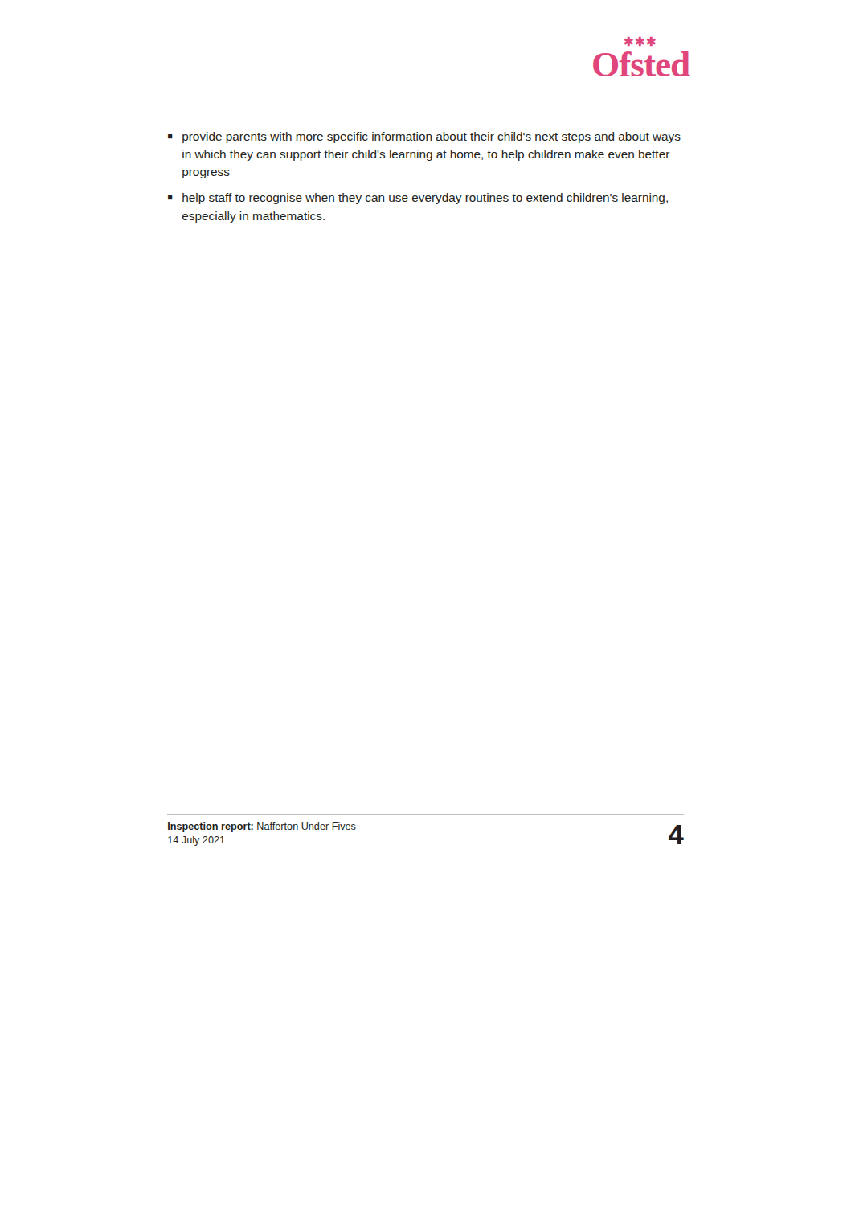✱✱✱
Ofsted
provide parents with more specific information about their child's next steps and about ways in which they can support their child's learning at home, to help children make even better progress
help staff to recognise when they can use everyday routines to extend children's learning, especially in mathematics.
Inspection report: Nafferton Under Fives
14 July 2021
4